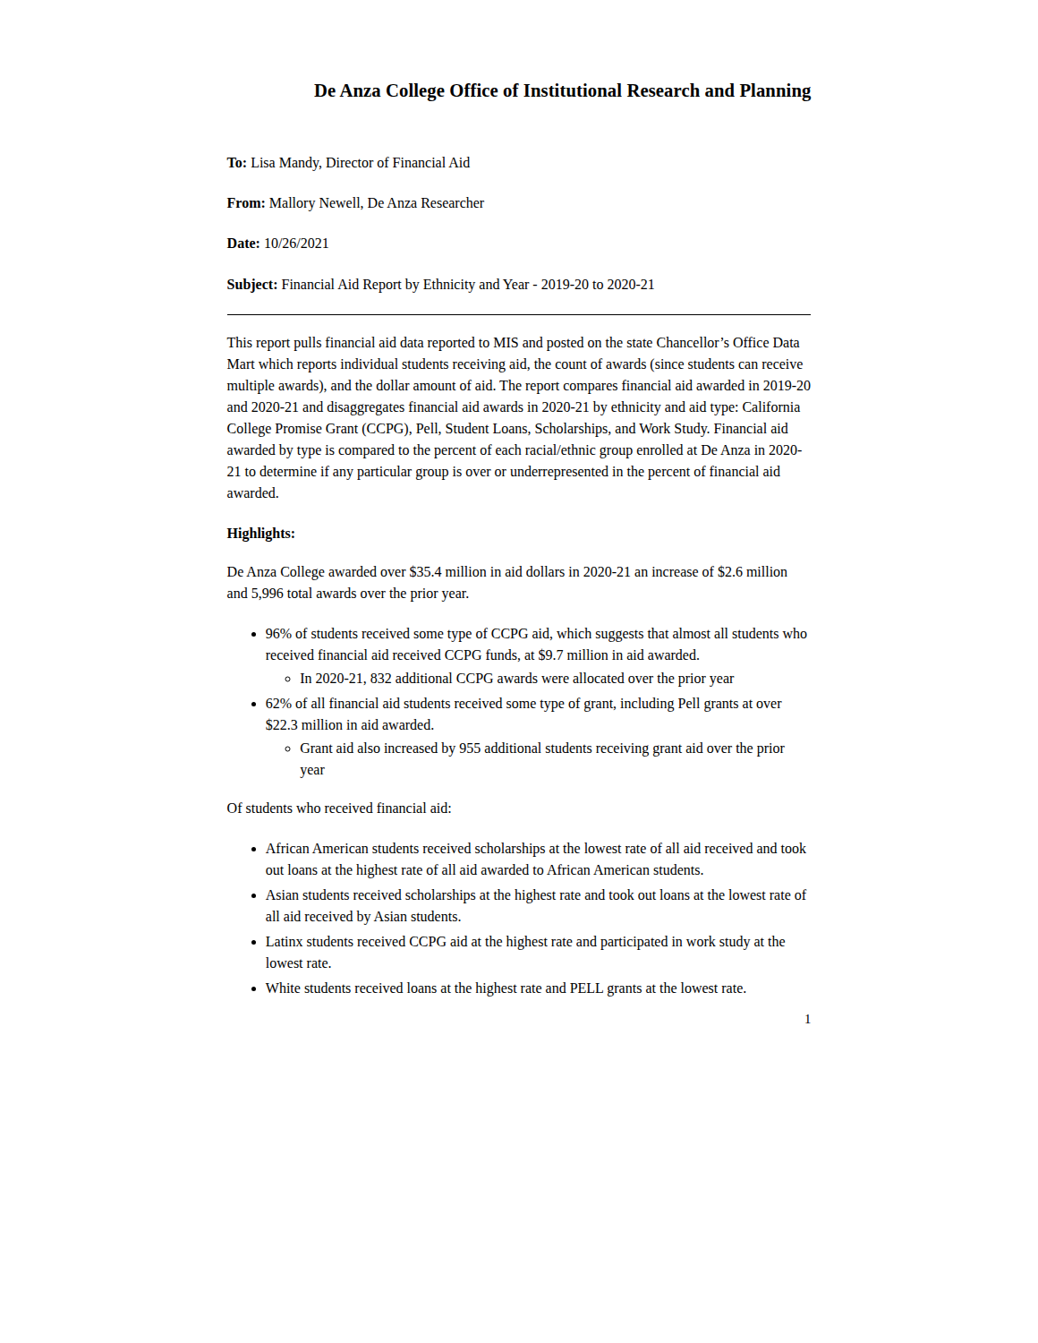De Anza College Office of Institutional Research and Planning
To: Lisa Mandy, Director of Financial Aid
From: Mallory Newell, De Anza Researcher
Date: 10/26/2021
Subject: Financial Aid Report by Ethnicity and Year - 2019-20 to 2020-21
This report pulls financial aid data reported to MIS and posted on the state Chancellor’s Office Data Mart which reports individual students receiving aid, the count of awards (since students can receive multiple awards), and the dollar amount of aid. The report compares financial aid awarded in 2019-20 and 2020-21 and disaggregates financial aid awards in 2020-21 by ethnicity and aid type: California College Promise Grant (CCPG), Pell, Student Loans, Scholarships, and Work Study. Financial aid awarded by type is compared to the percent of each racial/ethnic group enrolled at De Anza in 2020-21 to determine if any particular group is over or underrepresented in the percent of financial aid awarded.
Highlights:
De Anza College awarded over $35.4 million in aid dollars in 2020-21 an increase of $2.6 million and 5,996 total awards over the prior year.
96% of students received some type of CCPG aid, which suggests that almost all students who received financial aid received CCPG funds, at $9.7 million in aid awarded.
In 2020-21, 832 additional CCPG awards were allocated over the prior year
62% of all financial aid students received some type of grant, including Pell grants at over $22.3 million in aid awarded.
Grant aid also increased by 955 additional students receiving grant aid over the prior year
Of students who received financial aid:
African American students received scholarships at the lowest rate of all aid received and took out loans at the highest rate of all aid awarded to African American students.
Asian students received scholarships at the highest rate and took out loans at the lowest rate of all aid received by Asian students.
Latinx students received CCPG aid at the highest rate and participated in work study at the lowest rate.
White students received loans at the highest rate and PELL grants at the lowest rate.
1